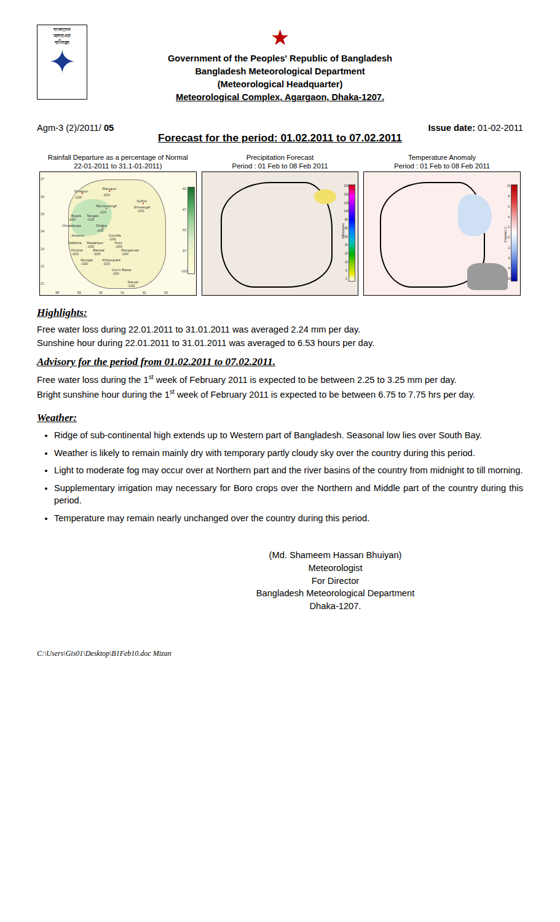বাংলাদেশ
আবহাওয়া
অধিদপ্তর
✦
★
Government of the Peoples' Republic of Bangladesh
Bangladesh Meteorological Department
(Meteorological Headquarter)
Meteorological Complex, Agargaon, Dhaka-1207.
Agm-3 (2)/2011/ 05
Issue date: 01-02-2011
Forecast for the period: 01.02.2011 to 07.02.2011
| Rainfall Departure as a percentage of Normal 22-01-2011 to 31.1-01-2011) 27 26 25 24 23 22 21 Dinajpur -100 Rangpur -100 Mymensingh -110 Sylhet Srimangal -100 Bogra -100 Tangail -100 Chuadanga Dhaka -100 Jessore Comilla -100 Satkhira Madaripur -100 Feni -100 Khulna -100 Barisal -100 Rangamati -100 Mongla -100 Khepupara -100 Cox's Bazar -100 Teknaf -100 -60 -67 -92 -97 -102 88 89 90 91 92 93 | Precipitation Forecast Period : 01 Feb to 08 Feb 2011 200 150 125 100 80 65 50 30 20 10 5 2 Millimeters | Temperature Anomaly Period : 01 Feb to 08 Feb 2011 10 8 6 4 2 0 -2 -5 -8 -10 Degrees C. |
Highlights:
Free water loss during 22.01.2011 to 31.01.2011 was averaged 2.24 mm per day.
Sunshine hour during 22.01.2011 to 31.01.2011 was averaged to 6.53 hours per day.
Advisory for the period from 01.02.2011 to 07.02.2011.
Free water loss during the 1st week of February 2011 is expected to be between 2.25 to 3.25 mm per day.
Bright sunshine hour during the 1st week of February 2011 is expected to be between 6.75 to 7.75 hrs per day.
Weather:
Ridge of sub-continental high extends up to Western part of Bangladesh. Seasonal low lies over South Bay.
Weather is likely to remain mainly dry with temporary partly cloudy sky over the country during this period.
Light to moderate fog may occur over at Northern part and the river basins of the country from midnight to till morning.
Supplementary irrigation may necessary for Boro crops over the Northern and Middle part of the country during this period.
Temperature may remain nearly unchanged over the country during this period.
(Md. Shameem Hassan Bhuiyan)
Meteorologist
For Director
Bangladesh Meteorological Department
Dhaka-1207.
C:\Users\Gis01\Desktop\B1Feb10.doc Mizan